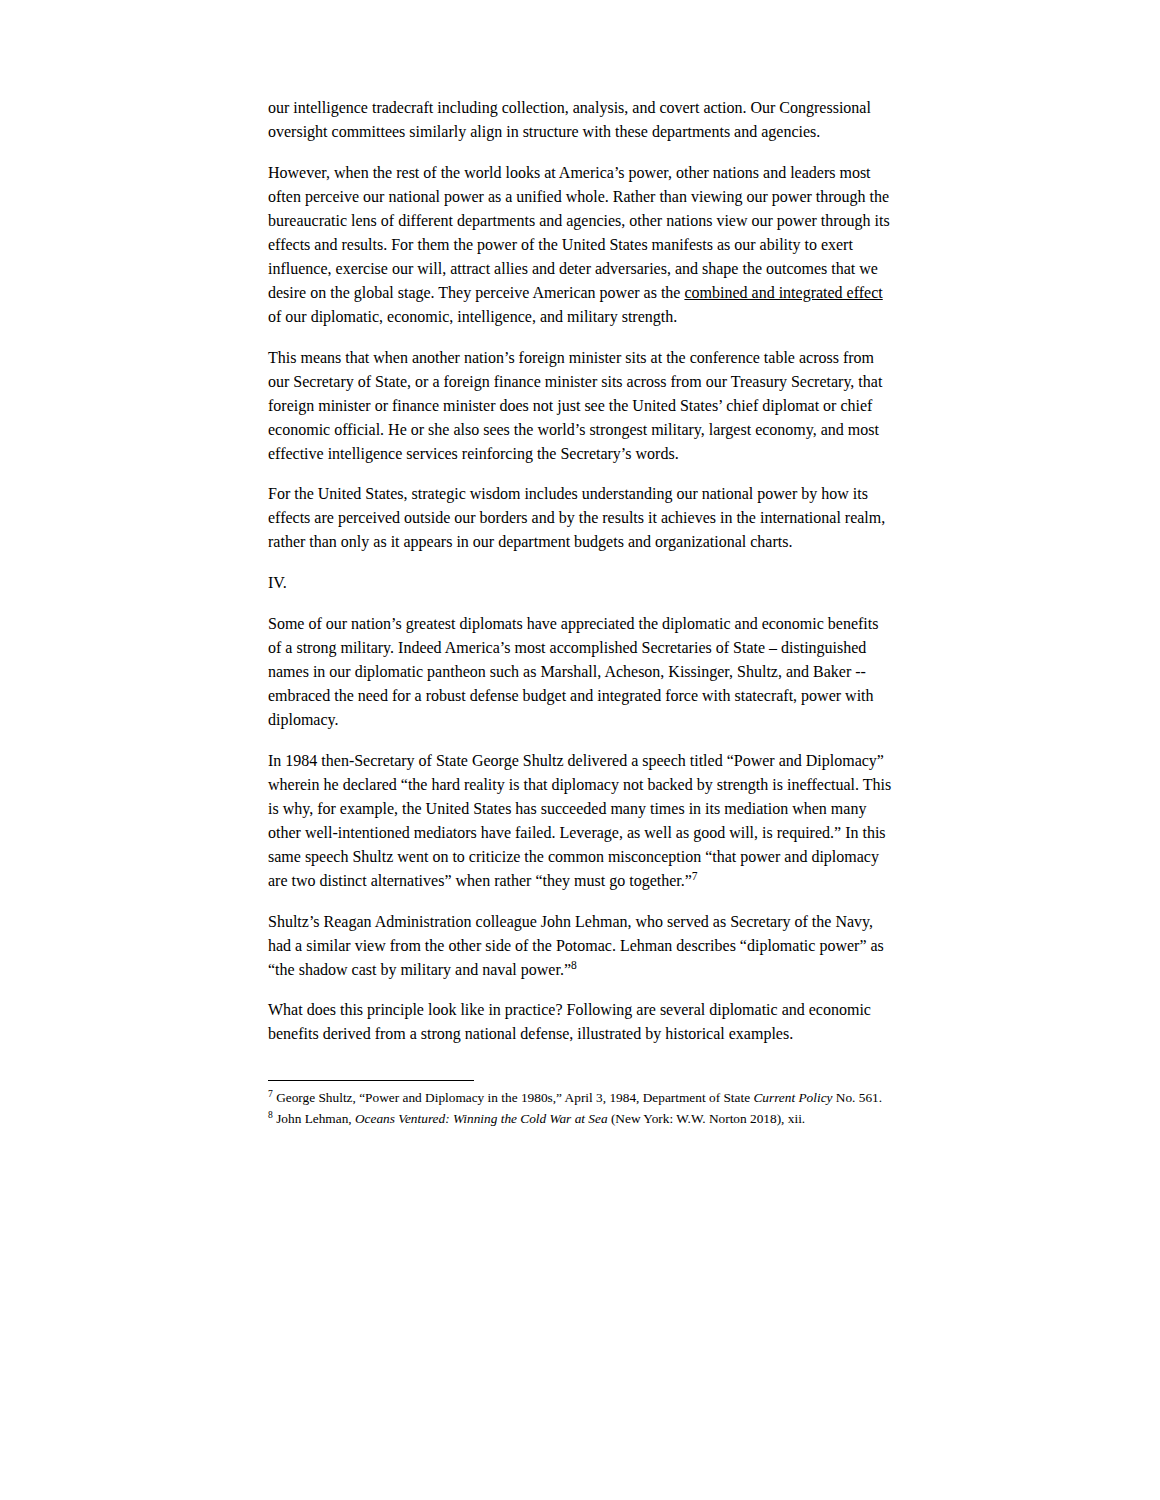our intelligence tradecraft including collection, analysis, and covert action. Our Congressional oversight committees similarly align in structure with these departments and agencies.
However, when the rest of the world looks at America’s power, other nations and leaders most often perceive our national power as a unified whole. Rather than viewing our power through the bureaucratic lens of different departments and agencies, other nations view our power through its effects and results. For them the power of the United States manifests as our ability to exert influence, exercise our will, attract allies and deter adversaries, and shape the outcomes that we desire on the global stage. They perceive American power as the combined and integrated effect of our diplomatic, economic, intelligence, and military strength.
This means that when another nation’s foreign minister sits at the conference table across from our Secretary of State, or a foreign finance minister sits across from our Treasury Secretary, that foreign minister or finance minister does not just see the United States’ chief diplomat or chief economic official. He or she also sees the world’s strongest military, largest economy, and most effective intelligence services reinforcing the Secretary’s words.
For the United States, strategic wisdom includes understanding our national power by how its effects are perceived outside our borders and by the results it achieves in the international realm, rather than only as it appears in our department budgets and organizational charts.
IV.
Some of our nation’s greatest diplomats have appreciated the diplomatic and economic benefits of a strong military. Indeed America’s most accomplished Secretaries of State – distinguished names in our diplomatic pantheon such as Marshall, Acheson, Kissinger, Shultz, and Baker -- embraced the need for a robust defense budget and integrated force with statecraft, power with diplomacy.
In 1984 then-Secretary of State George Shultz delivered a speech titled “Power and Diplomacy” wherein he declared “the hard reality is that diplomacy not backed by strength is ineffectual. This is why, for example, the United States has succeeded many times in its mediation when many other well-intentioned mediators have failed. Leverage, as well as good will, is required.” In this same speech Shultz went on to criticize the common misconception “that power and diplomacy are two distinct alternatives” when rather “they must go together.”7
Shultz’s Reagan Administration colleague John Lehman, who served as Secretary of the Navy, had a similar view from the other side of the Potomac. Lehman describes “diplomatic power” as “the shadow cast by military and naval power.”8
What does this principle look like in practice? Following are several diplomatic and economic benefits derived from a strong national defense, illustrated by historical examples.
7 George Shultz, “Power and Diplomacy in the 1980s,” April 3, 1984, Department of State Current Policy No. 561.
8 John Lehman, Oceans Ventured: Winning the Cold War at Sea (New York: W.W. Norton 2018), xii.